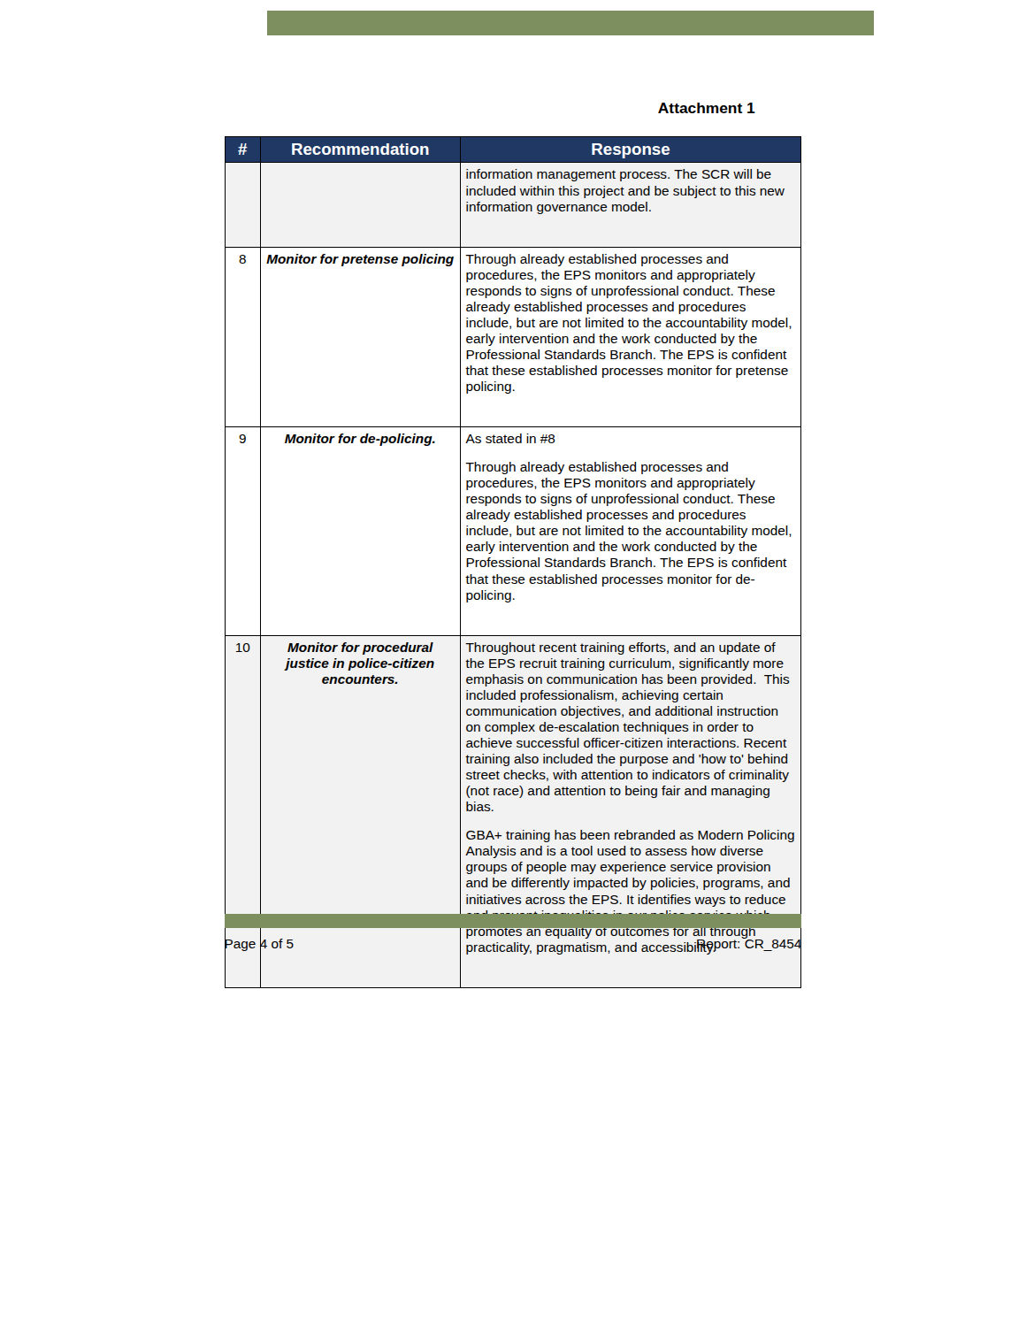Attachment 1
| # | Recommendation | Response |
| --- | --- | --- |
| | | information management process. The SCR will be included within this project and be subject to this new information governance model. |
| 8 | Monitor for pretense policing | Through already established processes and procedures, the EPS monitors and appropriately responds to signs of unprofessional conduct. These already established processes and procedures include, but are not limited to the accountability model, early intervention and the work conducted by the Professional Standards Branch. The EPS is confident that these established processes monitor for pretense policing. |
| 9 | Monitor for de-policing. | As stated in #8 Through already established processes and procedures, the EPS monitors and appropriately responds to signs of unprofessional conduct. These already established processes and procedures include, but are not limited to the accountability model, early intervention and the work conducted by the Professional Standards Branch. The EPS is confident that these established processes monitor for de-policing. |
| 10 | Monitor for procedural justice in police-citizen encounters. | Throughout recent training efforts, and an update of the EPS recruit training curriculum, significantly more emphasis on communication has been provided. This included professionalism, achieving certain communication objectives, and additional instruction on complex de-escalation techniques in order to achieve successful officer-citizen interactions. Recent training also included the purpose and 'how to' behind street checks, with attention to indicators of criminality (not race) and attention to being fair and managing bias. GBA+ training has been rebranded as Modern Policing Analysis and is a tool used to assess how diverse groups of people may experience service provision and be differently impacted by policies, programs, and initiatives across the EPS. It identifies ways to reduce and prevent inequalities in our police service which promotes an equality of outcomes for all through practicality, pragmatism, and accessibility. |
Page 4 of 5 Report: CR_8454